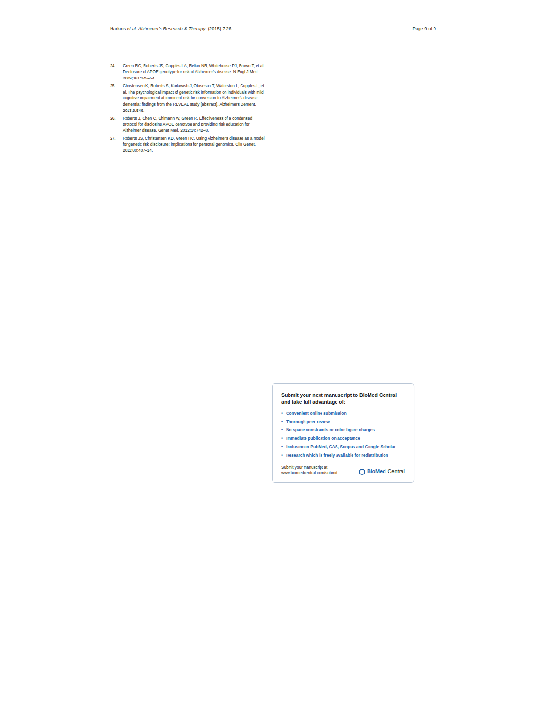Harkins et al. Alzheimer's Research & Therapy (2015) 7:26
Page 9 of 9
24. Green RC, Roberts JS, Cupples LA, Relkin NR, Whitehouse PJ, Brown T, et al. Disclosure of APOE genotype for risk of Alzheimer's disease. N Engl J Med. 2009;361:245–54.
25. Christensen K, Roberts S, Karlawish J, Obisesan T, Waterston L, Cupples L, et al. The psychological impact of genetic risk information on individuals with mild cognitive impairment at imminent risk for conversion to Alzheimer's disease dementia: findings from the REVEAL study [abstract]. Alzheimers Dement. 2013;9:546.
26. Roberts J, Chen C, Uhlmann W, Green R. Effectiveness of a condensed protocol for disclosing APOE genotype and providing risk education for Alzheimer disease. Genet Med. 2012;14:742–8.
27. Roberts JS, Christensen KD, Green RC. Using Alzheimer's disease as a model for genetic risk disclosure: implications for personal genomics. Clin Genet. 2011;80:407–14.
Submit your next manuscript to BioMed Central
and take full advantage of:
Convenient online submission
Thorough peer review
No space constraints or color figure charges
Immediate publication on acceptance
Inclusion in PubMed, CAS, Scopus and Google Scholar
Research which is freely available for redistribution
Submit your manuscript at
www.biomedcentral.com/submit
BioMed Central